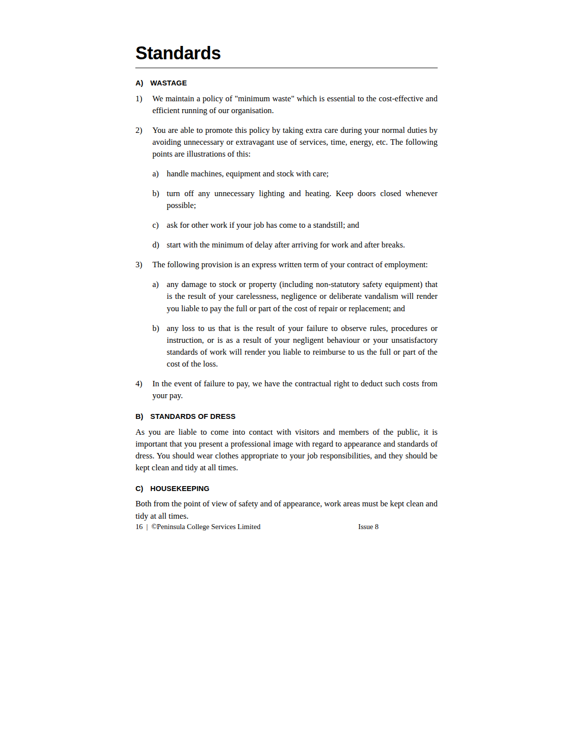Standards
A) WASTAGE
1)
We maintain a policy of "minimum waste" which is essential to the cost-effective and efficient running of our organisation.
2)
You are able to promote this policy by taking extra care during your normal duties by avoiding unnecessary or extravagant use of services, time, energy, etc. The following points are illustrations of this:
a)
handle machines, equipment and stock with care;
b)
turn off any unnecessary lighting and heating. Keep doors closed whenever possible;
c)
ask for other work if your job has come to a standstill; and
d)
start with the minimum of delay after arriving for work and after breaks.
3)
The following provision is an express written term of your contract of employment:
a)
any damage to stock or property (including non-statutory safety equipment) that is the result of your carelessness, negligence or deliberate vandalism will render you liable to pay the full or part of the cost of repair or replacement; and
b)
any loss to us that is the result of your failure to observe rules, procedures or instruction, or is as a result of your negligent behaviour or your unsatisfactory standards of work will render you liable to reimburse to us the full or part of the cost of the loss.
4)
In the event of failure to pay, we have the contractual right to deduct such costs from your pay.
B) STANDARDS OF DRESS
As you are liable to come into contact with visitors and members of the public, it is important that you present a professional image with regard to appearance and standards of dress. You should wear clothes appropriate to your job responsibilities, and they should be kept clean and tidy at all times.
C) HOUSEKEEPING
Both from the point of view of safety and of appearance, work areas must be kept clean and tidy at all times.
16 | ©Peninsula College Services Limited
Issue 8